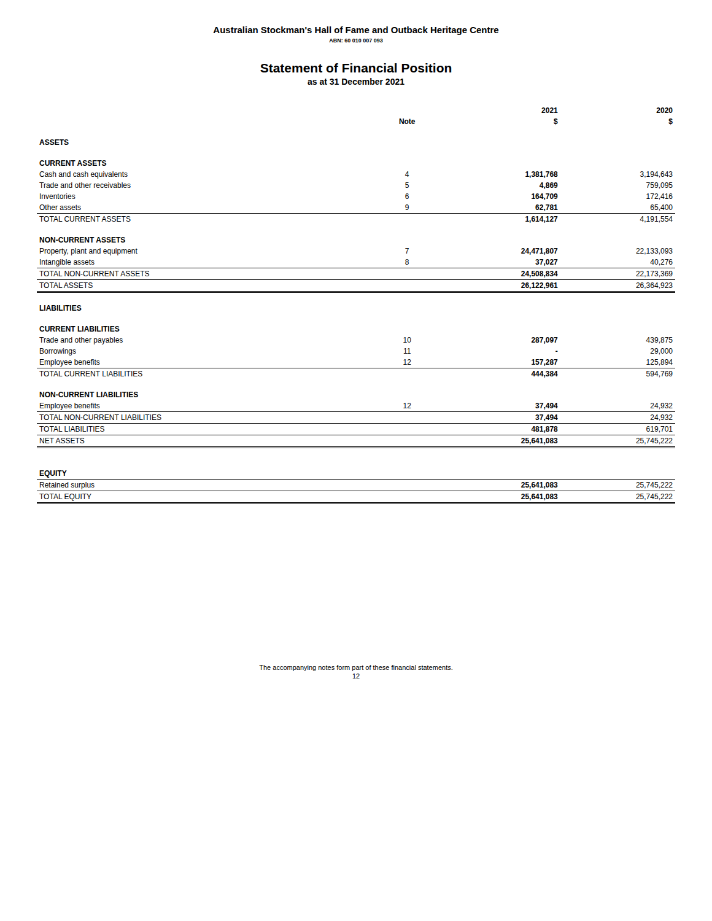Australian Stockman's Hall of Fame and Outback Heritage Centre
ABN: 60 010 007 093
Statement of Financial Position
as at 31 December 2021
| | | 2021 | 2020 |
| --- | --- | --- | --- |
| | Note | $ | $ |
| ASSETS | | | |
| CURRENT ASSETS | | | |
| Cash and cash equivalents | 4 | 1,381,768 | 3,194,643 |
| Trade and other receivables | 5 | 4,869 | 759,095 |
| Inventories | 6 | 164,709 | 172,416 |
| Other assets | 9 | 62,781 | 65,400 |
| TOTAL CURRENT ASSETS | | 1,614,127 | 4,191,554 |
| NON-CURRENT ASSETS | | | |
| Property, plant and equipment | 7 | 24,471,807 | 22,133,093 |
| Intangible assets | 8 | 37,027 | 40,276 |
| TOTAL NON-CURRENT ASSETS | | 24,508,834 | 22,173,369 |
| TOTAL ASSETS | | 26,122,961 | 26,364,923 |
| LIABILITIES | | | |
| CURRENT LIABILITIES | | | |
| Trade and other payables | 10 | 287,097 | 439,875 |
| Borrowings | 11 | - | 29,000 |
| Employee benefits | 12 | 157,287 | 125,894 |
| TOTAL CURRENT LIABILITIES | | 444,384 | 594,769 |
| NON-CURRENT LIABILITIES | | | |
| Employee benefits | 12 | 37,494 | 24,932 |
| TOTAL NON-CURRENT LIABILITIES | | 37,494 | 24,932 |
| TOTAL LIABILITIES | | 481,878 | 619,701 |
| NET ASSETS | | 25,641,083 | 25,745,222 |
| EQUITY | | | |
| Retained surplus | | 25,641,083 | 25,745,222 |
| TOTAL EQUITY | | 25,641,083 | 25,745,222 |
The accompanying notes form part of these financial statements.
12